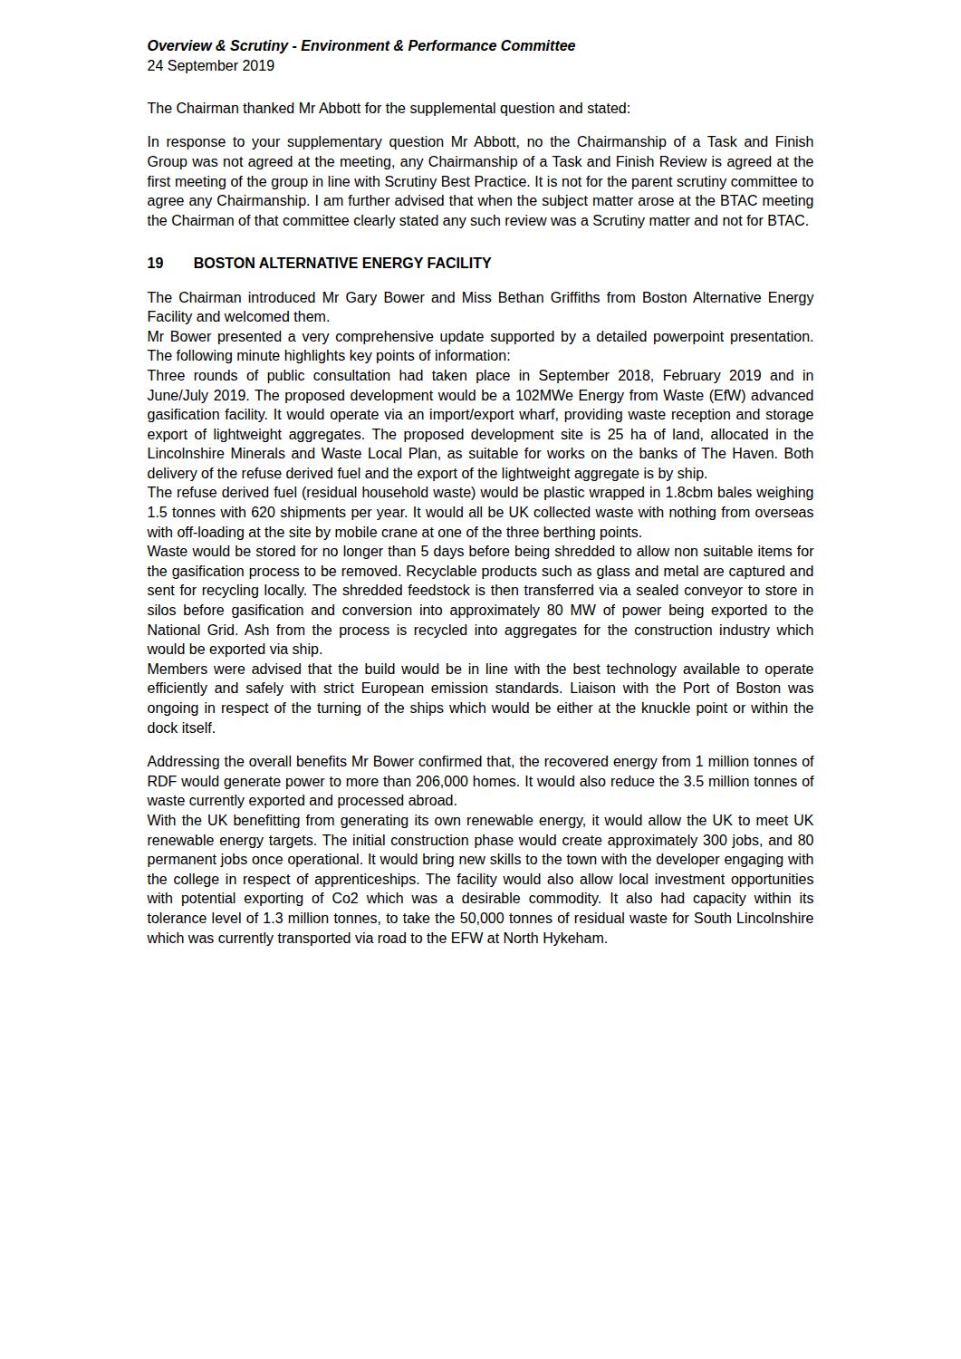Overview & Scrutiny - Environment & Performance Committee 24 September 2019
The Chairman thanked Mr Abbott for the supplemental question and stated:
In response to your supplementary question Mr Abbott, no the Chairmanship of a Task and Finish Group was not agreed at the meeting, any Chairmanship of a Task and Finish Review is agreed at the first meeting of the group in line with Scrutiny Best Practice. It is not for the parent scrutiny committee to agree any Chairmanship. I am further advised that when the subject matter arose at the BTAC meeting the Chairman of that committee clearly stated any such review was a Scrutiny matter and not for BTAC.
19 BOSTON ALTERNATIVE ENERGY FACILITY
The Chairman introduced Mr Gary Bower and Miss Bethan Griffiths from Boston Alternative Energy Facility and welcomed them.
Mr Bower presented a very comprehensive update supported by a detailed powerpoint presentation. The following minute highlights key points of information:
Three rounds of public consultation had taken place in September 2018, February 2019 and in June/July 2019. The proposed development would be a 102MWe Energy from Waste (EfW) advanced gasification facility. It would operate via an import/export wharf, providing waste reception and storage export of lightweight aggregates. The proposed development site is 25 ha of land, allocated in the Lincolnshire Minerals and Waste Local Plan, as suitable for works on the banks of The Haven. Both delivery of the refuse derived fuel and the export of the lightweight aggregate is by ship.
The refuse derived fuel (residual household waste) would be plastic wrapped in 1.8cbm bales weighing 1.5 tonnes with 620 shipments per year. It would all be UK collected waste with nothing from overseas with off-loading at the site by mobile crane at one of the three berthing points.
Waste would be stored for no longer than 5 days before being shredded to allow non suitable items for the gasification process to be removed. Recyclable products such as glass and metal are captured and sent for recycling locally. The shredded feedstock is then transferred via a sealed conveyor to store in silos before gasification and conversion into approximately 80 MW of power being exported to the National Grid. Ash from the process is recycled into aggregates for the construction industry which would be exported via ship.
Members were advised that the build would be in line with the best technology available to operate efficiently and safely with strict European emission standards. Liaison with the Port of Boston was ongoing in respect of the turning of the ships which would be either at the knuckle point or within the dock itself.
Addressing the overall benefits Mr Bower confirmed that, the recovered energy from 1 million tonnes of RDF would generate power to more than 206,000 homes. It would also reduce the 3.5 million tonnes of waste currently exported and processed abroad.
With the UK benefitting from generating its own renewable energy, it would allow the UK to meet UK renewable energy targets. The initial construction phase would create approximately 300 jobs, and 80 permanent jobs once operational. It would bring new skills to the town with the developer engaging with the college in respect of apprenticeships. The facility would also allow local investment opportunities with potential exporting of Co2 which was a desirable commodity. It also had capacity within its tolerance level of 1.3 million tonnes, to take the 50,000 tonnes of residual waste for South Lincolnshire which was currently transported via road to the EFW at North Hykeham.